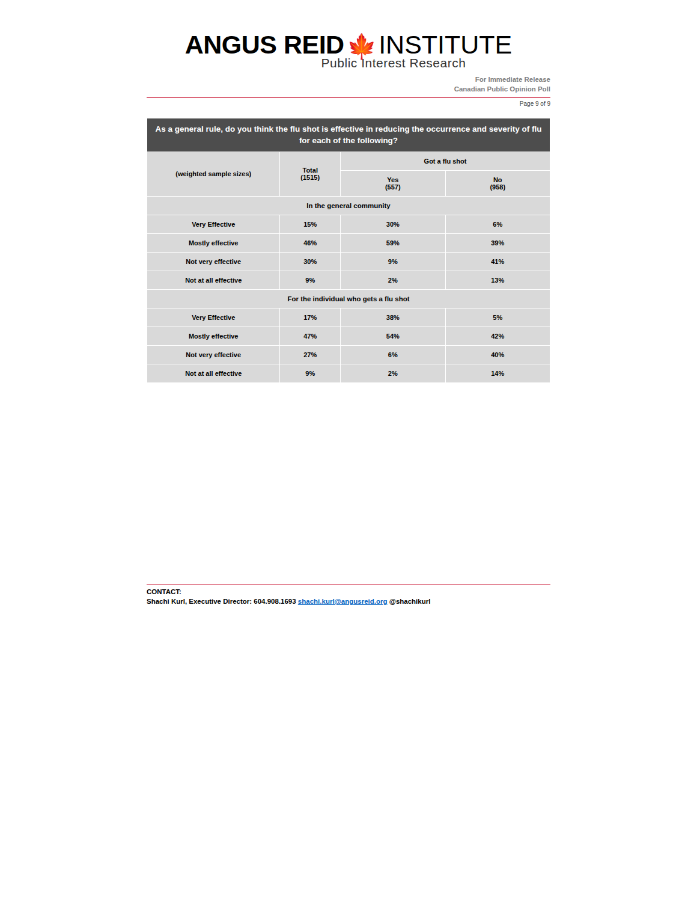ANGUS REID🍁INSTITUTE
Public Interest Research
For Immediate Release
Canadian Public Opinion Poll
Page 9 of 9
| As a general rule, do you think the flu shot is effective in reducing the occurrence and severity of flu for each of the following? |
| --- |
| (weighted sample sizes) | Total (1515) | Got a flu shot |
| Yes (557) | No (958) |
| In the general community |
| Very Effective | 15% | 30% | 6% |
| Mostly effective | 46% | 59% | 39% |
| Not very effective | 30% | 9% | 41% |
| Not at all effective | 9% | 2% | 13% |
| For the individual who gets a flu shot |
| Very Effective | 17% | 38% | 5% |
| Mostly effective | 47% | 54% | 42% |
| Not very effective | 27% | 6% | 40% |
| Not at all effective | 9% | 2% | 14% |
CONTACT:
Shachi Kurl, Executive Director: 604.908.1693 shachi.kurl@angusreid.org @shachikurl